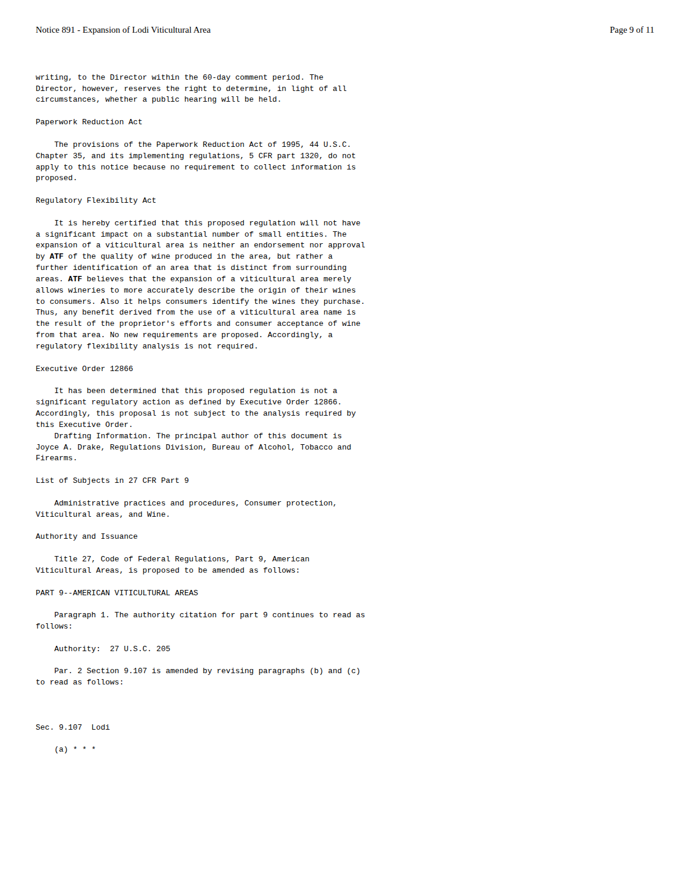Notice 891 - Expansion of Lodi Viticultural Area Page 9 of 11
writing, to the Director within the 60-day comment period. The Director, however, reserves the right to determine, in light of all circumstances, whether a public hearing will be held.
Paperwork Reduction Act
The provisions of the Paperwork Reduction Act of 1995, 44 U.S.C. Chapter 35, and its implementing regulations, 5 CFR part 1320, do not apply to this notice because no requirement to collect information is proposed.
Regulatory Flexibility Act
It is hereby certified that this proposed regulation will not have a significant impact on a substantial number of small entities. The expansion of a viticultural area is neither an endorsement nor approval by ATF of the quality of wine produced in the area, but rather a further identification of an area that is distinct from surrounding areas. ATF believes that the expansion of a viticultural area merely allows wineries to more accurately describe the origin of their wines to consumers. Also it helps consumers identify the wines they purchase. Thus, any benefit derived from the use of a viticultural area name is the result of the proprietor's efforts and consumer acceptance of wine from that area. No new requirements are proposed. Accordingly, a regulatory flexibility analysis is not required.
Executive Order 12866
It has been determined that this proposed regulation is not a significant regulatory action as defined by Executive Order 12866. Accordingly, this proposal is not subject to the analysis required by this Executive Order.
Drafting Information. The principal author of this document is Joyce A. Drake, Regulations Division, Bureau of Alcohol, Tobacco and Firearms.
List of Subjects in 27 CFR Part 9
Administrative practices and procedures, Consumer protection, Viticultural areas, and Wine.
Authority and Issuance
Title 27, Code of Federal Regulations, Part 9, American Viticultural Areas, is proposed to be amended as follows:
PART 9--AMERICAN VITICULTURAL AREAS
Paragraph 1. The authority citation for part 9 continues to read as follows:
Authority: 27 U.S.C. 205
Par. 2 Section 9.107 is amended by revising paragraphs (b) and (c) to read as follows:
Sec. 9.107 Lodi
(a) * * *